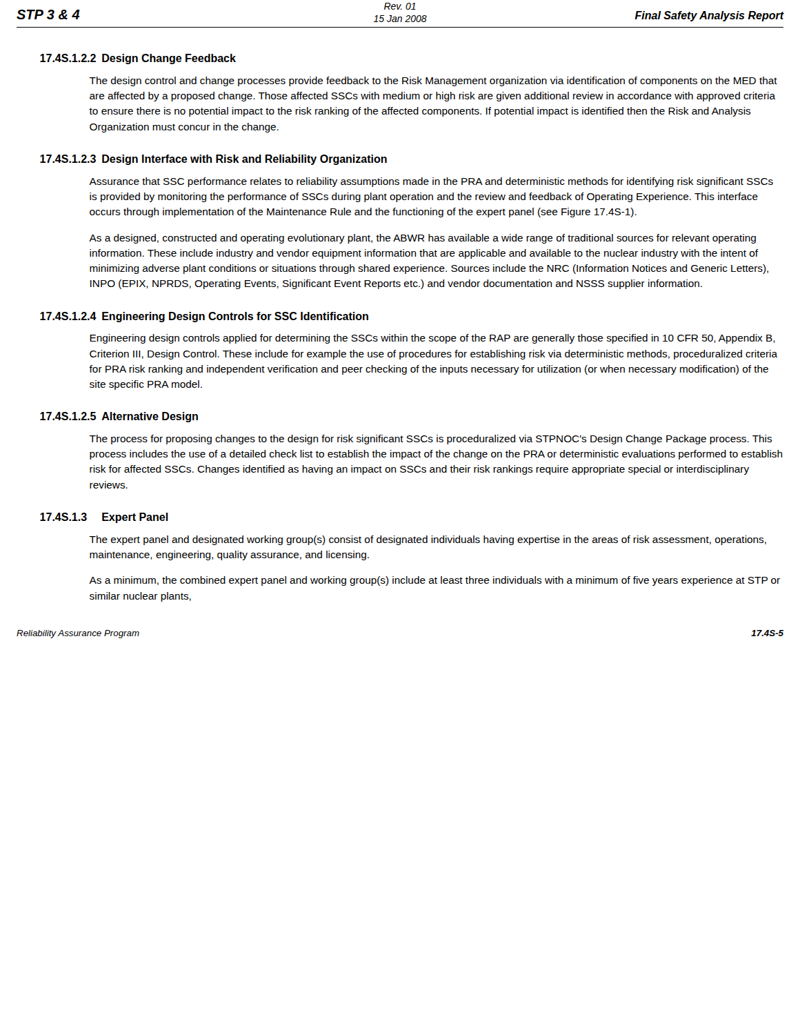Rev. 01
15 Jan 2008
STP 3 & 4
Final Safety Analysis Report
17.4S.1.2.2 Design Change Feedback
The design control and change processes provide feedback to the Risk Management organization via identification of components on the MED that are affected by a proposed change. Those affected SSCs with medium or high risk are given additional review in accordance with approved criteria to ensure there is no potential impact to the risk ranking of the affected components. If potential impact is identified then the Risk and Analysis Organization must concur in the change.
17.4S.1.2.3 Design Interface with Risk and Reliability Organization
Assurance that SSC performance relates to reliability assumptions made in the PRA and deterministic methods for identifying risk significant SSCs is provided by monitoring the performance of SSCs during plant operation and the review and feedback of Operating Experience. This interface occurs through implementation of the Maintenance Rule and the functioning of the expert panel (see Figure 17.4S-1).
As a designed, constructed and operating evolutionary plant, the ABWR has available a wide range of traditional sources for relevant operating information. These include industry and vendor equipment information that are applicable and available to the nuclear industry with the intent of minimizing adverse plant conditions or situations through shared experience. Sources include the NRC (Information Notices and Generic Letters), INPO (EPIX, NPRDS, Operating Events, Significant Event Reports etc.) and vendor documentation and NSSS supplier information.
17.4S.1.2.4 Engineering Design Controls for SSC Identification
Engineering design controls applied for determining the SSCs within the scope of the RAP are generally those specified in 10 CFR 50, Appendix B, Criterion III, Design Control. These include for example the use of procedures for establishing risk via deterministic methods, proceduralized criteria for PRA risk ranking and independent verification and peer checking of the inputs necessary for utilization (or when necessary modification) of the site specific PRA model.
17.4S.1.2.5 Alternative Design
The process for proposing changes to the design for risk significant SSCs is proceduralized via STPNOC's Design Change Package process. This process includes the use of a detailed check list to establish the impact of the change on the PRA or deterministic evaluations performed to establish risk for affected SSCs. Changes identified as having an impact on SSCs and their risk rankings require appropriate special or interdisciplinary reviews.
17.4S.1.3 Expert Panel
The expert panel and designated working group(s) consist of designated individuals having expertise in the areas of risk assessment, operations, maintenance, engineering, quality assurance, and licensing.
As a minimum, the combined expert panel and working group(s) include at least three individuals with a minimum of five years experience at STP or similar nuclear plants,
Reliability Assurance Program
17.4S-5